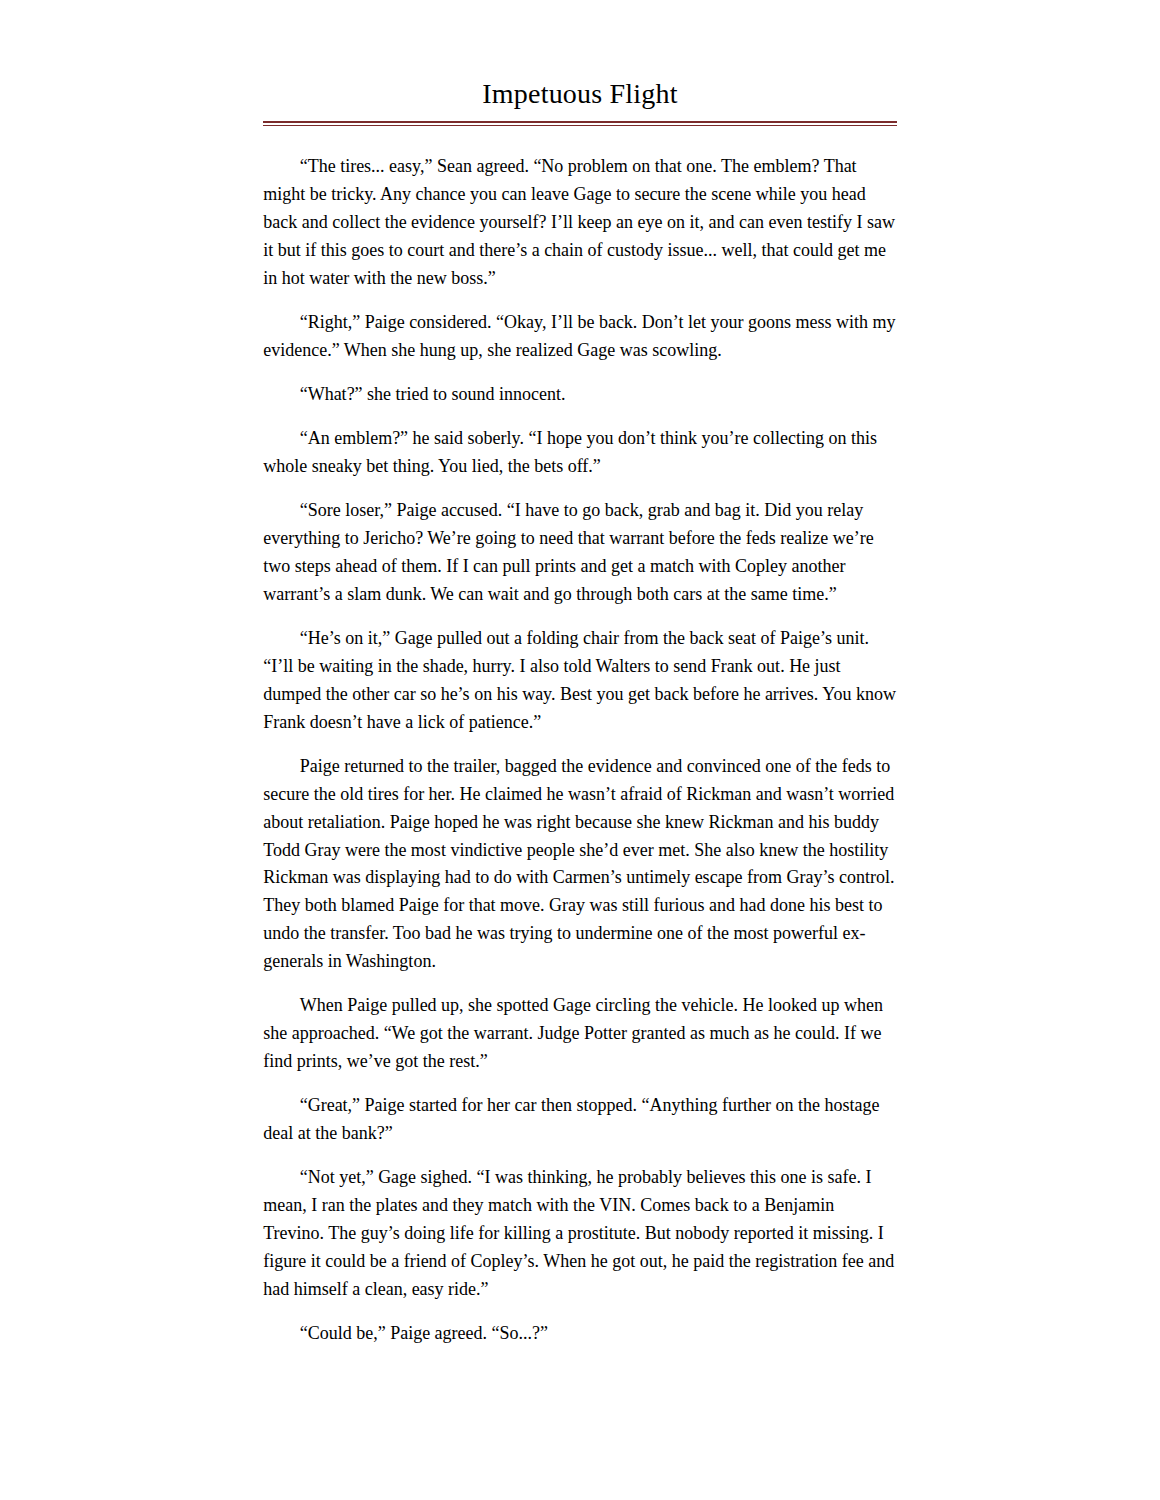Impetuous Flight
“The tires... easy,” Sean agreed. “No problem on that one. The emblem? That might be tricky. Any chance you can leave Gage to secure the scene while you head back and collect the evidence yourself? I’ll keep an eye on it, and can even testify I saw it but if this goes to court and there’s a chain of custody issue... well, that could get me in hot water with the new boss.”
“Right,” Paige considered. “Okay, I’ll be back. Don’t let your goons mess with my evidence.” When she hung up, she realized Gage was scowling.
“What?” she tried to sound innocent.
“An emblem?” he said soberly. “I hope you don’t think you’re collecting on this whole sneaky bet thing. You lied, the bets off.”
“Sore loser,” Paige accused. “I have to go back, grab and bag it. Did you relay everything to Jericho? We’re going to need that warrant before the feds realize we’re two steps ahead of them. If I can pull prints and get a match with Copley another warrant’s a slam dunk. We can wait and go through both cars at the same time.”
“He’s on it,” Gage pulled out a folding chair from the back seat of Paige’s unit. “I’ll be waiting in the shade, hurry. I also told Walters to send Frank out. He just dumped the other car so he’s on his way. Best you get back before he arrives. You know Frank doesn’t have a lick of patience.”
Paige returned to the trailer, bagged the evidence and convinced one of the feds to secure the old tires for her. He claimed he wasn’t afraid of Rickman and wasn’t worried about retaliation. Paige hoped he was right because she knew Rickman and his buddy Todd Gray were the most vindictive people she’d ever met. She also knew the hostility Rickman was displaying had to do with Carmen’s untimely escape from Gray’s control. They both blamed Paige for that move. Gray was still furious and had done his best to undo the transfer. Too bad he was trying to undermine one of the most powerful ex-generals in Washington.
When Paige pulled up, she spotted Gage circling the vehicle. He looked up when she approached. “We got the warrant. Judge Potter granted as much as he could. If we find prints, we’ve got the rest.”
“Great,” Paige started for her car then stopped. “Anything further on the hostage deal at the bank?”
“Not yet,” Gage sighed. “I was thinking, he probably believes this one is safe. I mean, I ran the plates and they match with the VIN. Comes back to a Benjamin Trevino. The guy’s doing life for killing a prostitute. But nobody reported it missing. I figure it could be a friend of Copley’s. When he got out, he paid the registration fee and had himself a clean, easy ride.”
“Could be,” Paige agreed. “So...?”